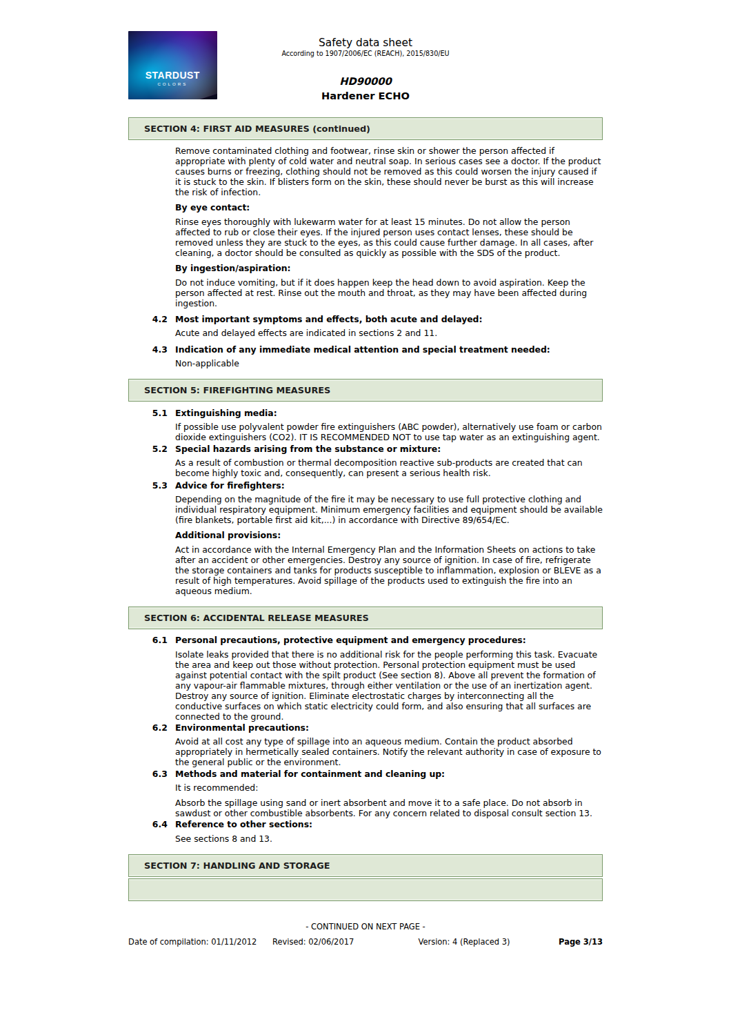STARDUSTCOLORS
Safety data sheet
According to 1907/2006/EC (REACH), 2015/830/EU
HD90000
Hardener ECHO
SECTION 4: FIRST AID MEASURES (continued)
Remove contaminated clothing and footwear, rinse skin or shower the person affected if appropriate with plenty of cold water and neutral soap. In serious cases see a doctor. If the product causes burns or freezing, clothing should not be removed as this could worsen the injury caused if it is stuck to the skin. If blisters form on the skin, these should never be burst as this will increase the risk of infection.
By eye contact:
Rinse eyes thoroughly with lukewarm water for at least 15 minutes. Do not allow the person affected to rub or close their eyes. If the injured person uses contact lenses, these should be removed unless they are stuck to the eyes, as this could cause further damage. In all cases, after cleaning, a doctor should be consulted as quickly as possible with the SDS of the product.
By ingestion/aspiration:
Do not induce vomiting, but if it does happen keep the head down to avoid aspiration. Keep the person affected at rest. Rinse out the mouth and throat, as they may have been affected during ingestion.
4.2
Most important symptoms and effects, both acute and delayed:
Acute and delayed effects are indicated in sections 2 and 11.
4.3
Indication of any immediate medical attention and special treatment needed:
Non-applicable
SECTION 5: FIREFIGHTING MEASURES
5.1
Extinguishing media:
If possible use polyvalent powder fire extinguishers (ABC powder), alternatively use foam or carbon dioxide extinguishers (CO2). IT IS RECOMMENDED NOT to use tap water as an extinguishing agent.
5.2
Special hazards arising from the substance or mixture:
As a result of combustion or thermal decomposition reactive sub-products are created that can become highly toxic and, consequently, can present a serious health risk.
5.3
Advice for firefighters:
Depending on the magnitude of the fire it may be necessary to use full protective clothing and individual respiratory equipment. Minimum emergency facilities and equipment should be available (fire blankets, portable first aid kit,...) in accordance with Directive 89/654/EC.
Additional provisions:
Act in accordance with the Internal Emergency Plan and the Information Sheets on actions to take after an accident or other emergencies. Destroy any source of ignition. In case of fire, refrigerate the storage containers and tanks for products susceptible to inflammation, explosion or BLEVE as a result of high temperatures. Avoid spillage of the products used to extinguish the fire into an aqueous medium.
SECTION 6: ACCIDENTAL RELEASE MEASURES
6.1
Personal precautions, protective equipment and emergency procedures:
Isolate leaks provided that there is no additional risk for the people performing this task. Evacuate the area and keep out those without protection. Personal protection equipment must be used against potential contact with the spilt product (See section 8). Above all prevent the formation of any vapour-air flammable mixtures, through either ventilation or the use of an inertization agent. Destroy any source of ignition. Eliminate electrostatic charges by interconnecting all the conductive surfaces on which static electricity could form, and also ensuring that all surfaces are connected to the ground.
6.2
Environmental precautions:
Avoid at all cost any type of spillage into an aqueous medium. Contain the product absorbed appropriately in hermetically sealed containers. Notify the relevant authority in case of exposure to the general public or the environment.
6.3
Methods and material for containment and cleaning up:
It is recommended:
Absorb the spillage using sand or inert absorbent and move it to a safe place. Do not absorb in sawdust or other combustible absorbents. For any concern related to disposal consult section 13.
6.4
Reference to other sections:
See sections 8 and 13.
SECTION 7: HANDLING AND STORAGE
- CONTINUED ON NEXT PAGE -
Date of compilation: 01/11/2012 Revised: 02/06/2017
Version: 4 (Replaced 3)
Page 3/13